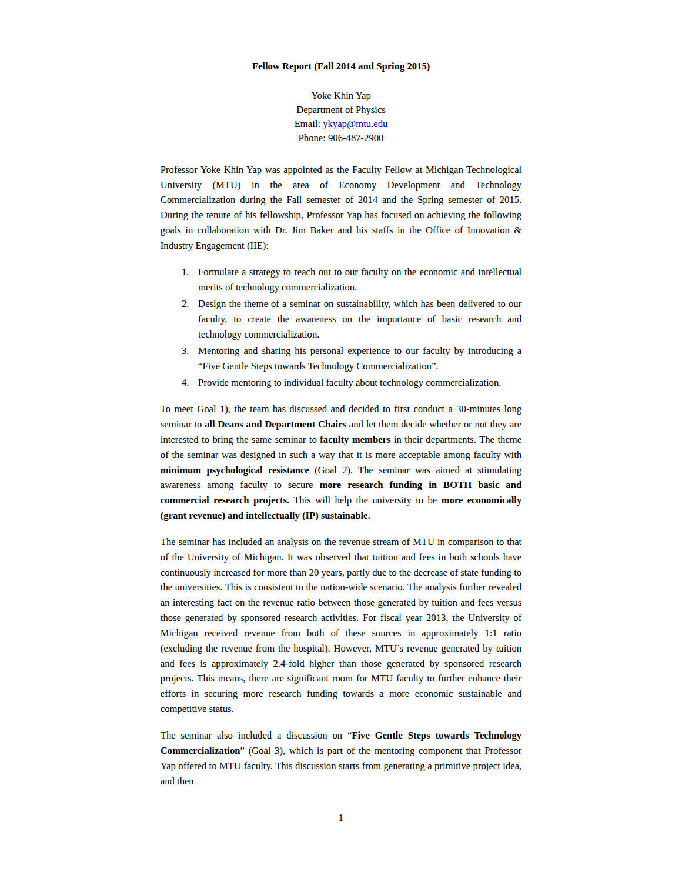Fellow Report (Fall 2014 and Spring 2015)
Yoke Khin Yap
Department of Physics
Email: ykyap@mtu.edu
Phone: 906-487-2900
Professor Yoke Khin Yap was appointed as the Faculty Fellow at Michigan Technological University (MTU) in the area of Economy Development and Technology Commercialization during the Fall semester of 2014 and the Spring semester of 2015. During the tenure of his fellowship, Professor Yap has focused on achieving the following goals in collaboration with Dr. Jim Baker and his staffs in the Office of Innovation & Industry Engagement (IIE):
Formulate a strategy to reach out to our faculty on the economic and intellectual merits of technology commercialization.
Design the theme of a seminar on sustainability, which has been delivered to our faculty, to create the awareness on the importance of basic research and technology commercialization.
Mentoring and sharing his personal experience to our faculty by introducing a “Five Gentle Steps towards Technology Commercialization”.
Provide mentoring to individual faculty about technology commercialization.
To meet Goal 1), the team has discussed and decided to first conduct a 30-minutes long seminar to all Deans and Department Chairs and let them decide whether or not they are interested to bring the same seminar to faculty members in their departments. The theme of the seminar was designed in such a way that it is more acceptable among faculty with minimum psychological resistance (Goal 2). The seminar was aimed at stimulating awareness among faculty to secure more research funding in BOTH basic and commercial research projects. This will help the university to be more economically (grant revenue) and intellectually (IP) sustainable.
The seminar has included an analysis on the revenue stream of MTU in comparison to that of the University of Michigan. It was observed that tuition and fees in both schools have continuously increased for more than 20 years, partly due to the decrease of state funding to the universities. This is consistent to the nation-wide scenario. The analysis further revealed an interesting fact on the revenue ratio between those generated by tuition and fees versus those generated by sponsored research activities. For fiscal year 2013, the University of Michigan received revenue from both of these sources in approximately 1:1 ratio (excluding the revenue from the hospital). However, MTU’s revenue generated by tuition and fees is approximately 2.4-fold higher than those generated by sponsored research projects. This means, there are significant room for MTU faculty to further enhance their efforts in securing more research funding towards a more economic sustainable and competitive status.
The seminar also included a discussion on “Five Gentle Steps towards Technology Commercialization” (Goal 3), which is part of the mentoring component that Professor Yap offered to MTU faculty. This discussion starts from generating a primitive project idea, and then
1